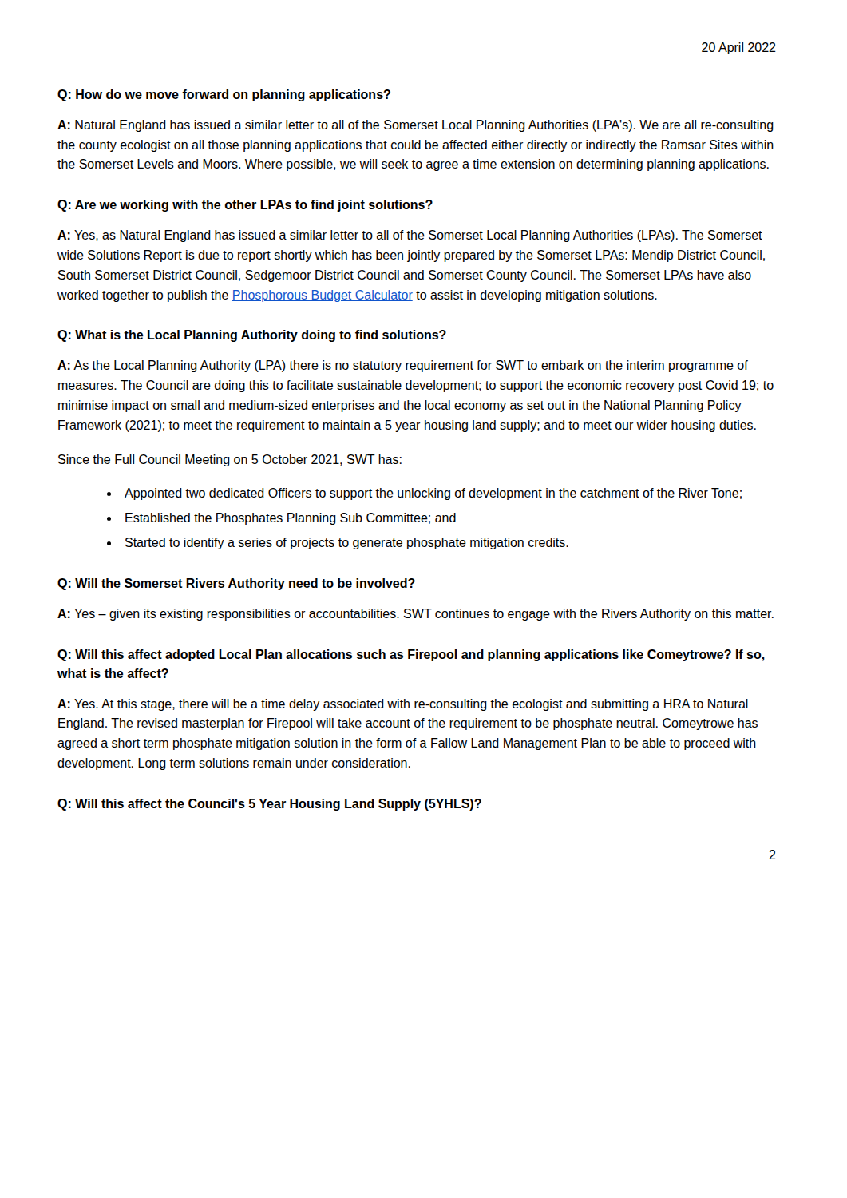20 April 2022
Q: How do we move forward on planning applications?
A: Natural England has issued a similar letter to all of the Somerset Local Planning Authorities (LPA's). We are all re-consulting the county ecologist on all those planning applications that could be affected either directly or indirectly the Ramsar Sites within the Somerset Levels and Moors. Where possible, we will seek to agree a time extension on determining planning applications.
Q: Are we working with the other LPAs to find joint solutions?
A: Yes, as Natural England has issued a similar letter to all of the Somerset Local Planning Authorities (LPAs). The Somerset wide Solutions Report is due to report shortly which has been jointly prepared by the Somerset LPAs: Mendip District Council, South Somerset District Council, Sedgemoor District Council and Somerset County Council. The Somerset LPAs have also worked together to publish the Phosphorous Budget Calculator to assist in developing mitigation solutions.
Q: What is the Local Planning Authority doing to find solutions?
A: As the Local Planning Authority (LPA) there is no statutory requirement for SWT to embark on the interim programme of measures. The Council are doing this to facilitate sustainable development; to support the economic recovery post Covid 19; to minimise impact on small and medium-sized enterprises and the local economy as set out in the National Planning Policy Framework (2021); to meet the requirement to maintain a 5 year housing land supply; and to meet our wider housing duties.
Since the Full Council Meeting on 5 October 2021, SWT has:
Appointed two dedicated Officers to support the unlocking of development in the catchment of the River Tone;
Established the Phosphates Planning Sub Committee; and
Started to identify a series of projects to generate phosphate mitigation credits.
Q: Will the Somerset Rivers Authority need to be involved?
A: Yes – given its existing responsibilities or accountabilities. SWT continues to engage with the Rivers Authority on this matter.
Q: Will this affect adopted Local Plan allocations such as Firepool and planning applications like Comeytrowe? If so, what is the affect?
A: Yes. At this stage, there will be a time delay associated with re-consulting the ecologist and submitting a HRA to Natural England. The revised masterplan for Firepool will take account of the requirement to be phosphate neutral. Comeytrowe has agreed a short term phosphate mitigation solution in the form of a Fallow Land Management Plan to be able to proceed with development. Long term solutions remain under consideration.
Q: Will this affect the Council's 5 Year Housing Land Supply (5YHLS)?
2